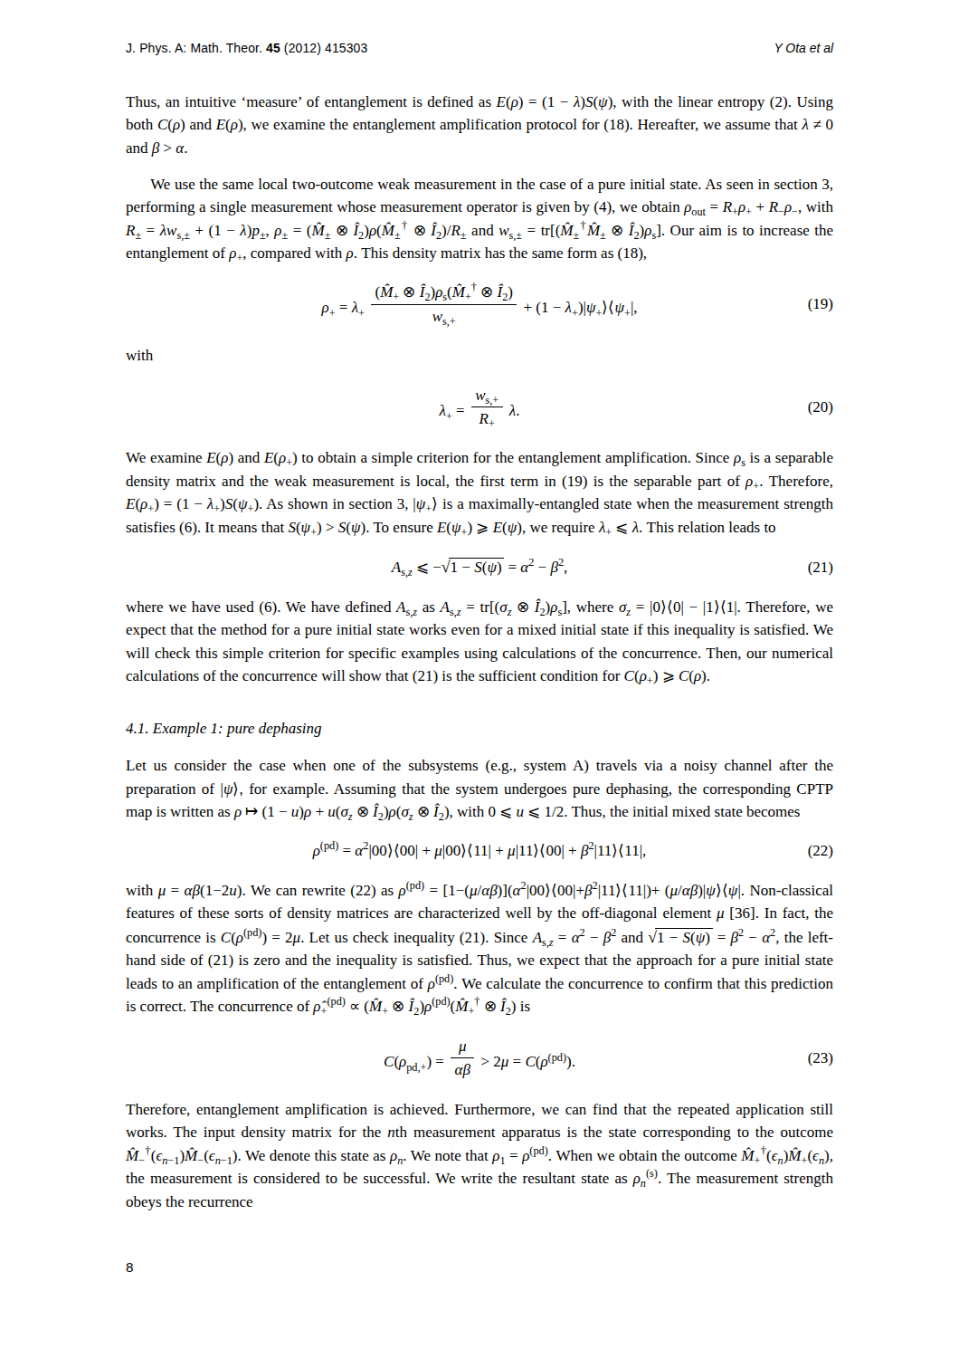J. Phys. A: Math. Theor. 45 (2012) 415303
Y Ota et al
Thus, an intuitive ‘measure’ of entanglement is defined as E(ρ) = (1 − λ)S(ψ), with the linear entropy (2). Using both C(ρ) and E(ρ), we examine the entanglement amplification protocol for (18). Hereafter, we assume that λ ≠ 0 and β > α.
We use the same local two-outcome weak measurement in the case of a pure initial state. As seen in section 3, performing a single measurement whose measurement operator is given by (4), we obtain ρout = R+ρ+ + R−ρ−, with R± = λws,± + (1 − λ)p±, ρ± = (M̂± ⊗ Î2)ρ(M̂±† ⊗ Î2)/R± and ws,± = tr[(M̂±†M̂± ⊗ Î2)ρs]. Our aim is to increase the entanglement of ρ+, compared with ρ. This density matrix has the same form as (18),
ρ+ = λ+ (M̂+ ⊗ Î2)ρs(M̂+† ⊗ Î2) ws,+ + (1 − λ+)|ψ+⟩⟨ψ+|, (19)
with
λ+ = ws,+R+ λ. (20)
We examine E(ρ) and E(ρ+) to obtain a simple criterion for the entanglement amplification. Since ρs is a separable density matrix and the weak measurement is local, the first term in (19) is the separable part of ρ+. Therefore, E(ρ+) = (1 − λ+)S(ψ+). As shown in section 3, |ψ+⟩ is a maximally-entangled state when the measurement strength satisfies (6). It means that S(ψ+) > S(ψ). To ensure E(ψ+) ⩾ E(ψ), we require λ+ ⩽ λ. This relation leads to
As,z ⩽ −√1 − S(ψ) = α2 − β2, (21)
where we have used (6). We have defined As,z as As,z = tr[(σz ⊗ Î2)ρs], where σz = |0⟩⟨0| − |1⟩⟨1|. Therefore, we expect that the method for a pure initial state works even for a mixed initial state if this inequality is satisfied. We will check this simple criterion for specific examples using calculations of the concurrence. Then, our numerical calculations of the concurrence will show that (21) is the sufficient condition for C(ρ+) ⩾ C(ρ).
4.1. Example 1: pure dephasing
Let us consider the case when one of the subsystems (e.g., system A) travels via a noisy channel after the preparation of |ψ⟩, for example. Assuming that the system undergoes pure dephasing, the corresponding CPTP map is written as ρ ↦ (1 − u)ρ + u(σz ⊗ Î2)ρ(σz ⊗ Î2), with 0 ⩽ u ⩽ 1/2. Thus, the initial mixed state becomes
ρ(pd) = α2|00⟩⟨00| + μ|00⟩⟨11| + μ|11⟩⟨00| + β2|11⟩⟨11|, (22)
with μ = αβ(1−2u). We can rewrite (22) as ρ(pd) = [1−(μ/αβ)](α2|00⟩⟨00|+β2|11⟩⟨11|)+ (μ/αβ)|ψ⟩⟨ψ|. Non-classical features of these sorts of density matrices are characterized well by the off-diagonal element μ [36]. In fact, the concurrence is C(ρ(pd)) = 2μ. Let us check inequality (21). Since As,z = α2 − β2 and √1 − S(ψ) = β2 − α2, the left-hand side of (21) is zero and the inequality is satisfied. Thus, we expect that the approach for a pure initial state leads to an amplification of the entanglement of ρ(pd). We calculate the concurrence to confirm that this prediction is correct. The concurrence of ρ̂+(pd) ∝ (M̂+ ⊗ Î2)ρ(pd)(M̂+† ⊗ Î2) is
C(ρpd,+) = μαβ > 2μ = C(ρ(pd)). (23)
Therefore, entanglement amplification is achieved. Furthermore, we can find that the repeated application still works. The input density matrix for the nth measurement apparatus is the state corresponding to the outcome M̂−†(ϵn−1)M̂−(ϵn−1). We denote this state as ρn. We note that ρ1 = ρ(pd). When we obtain the outcome M̂+†(ϵn)M̂+(ϵn), the measurement is considered to be successful. We write the resultant state as ρn(s). The measurement strength obeys the recurrence
8